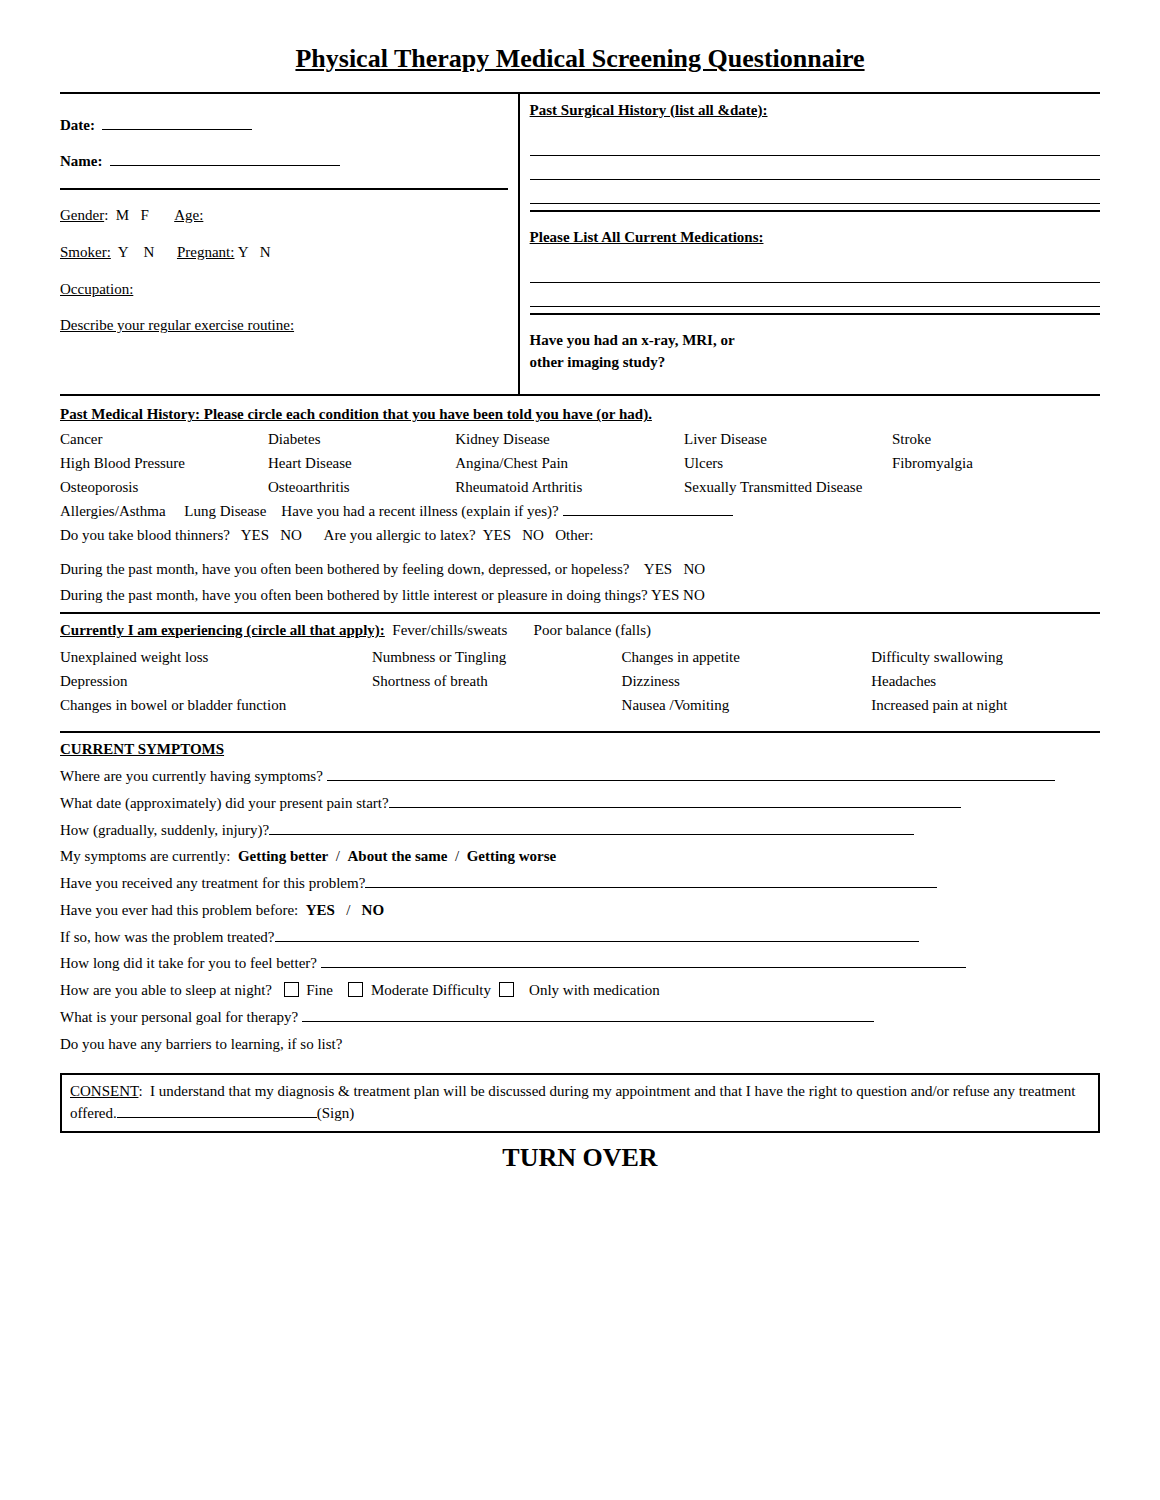Physical Therapy Medical Screening Questionnaire
Date:
Name:
Gender: M F Age:
Smoker: Y N Pregnant: Y N
Occupation:
Describe your regular exercise routine:
Past Surgical History (list all &date):
Please List All Current Medications:
Have you had an x-ray, MRI, or
other imaging study?
Past Medical History: Please circle each condition that you have been told you have (or had).
| Cancer | Diabetes | Kidney Disease | Liver Disease | Stroke |
| High Blood Pressure | Heart Disease | Angina/Chest Pain | Ulcers | Fibromyalgia |
| Osteoporosis | Osteoarthritis | Rheumatoid Arthritis | Sexually Transmitted Disease |
Allergies/Asthma Lung Disease Have you had a recent illness (explain if yes)?
Do you take blood thinners? YES NO Are you allergic to latex? YES NO Other:
During the past month, have you often been bothered by feeling down, depressed, or hopeless? YES NO
During the past month, have you often been bothered by little interest or pleasure in doing things? YES NO
Currently I am experiencing (circle all that apply): Fever/chills/sweats Poor balance (falls)
| Unexplained weight loss | Numbness or Tingling | Changes in appetite | Difficulty swallowing |
| Depression | Shortness of breath | Dizziness | Headaches |
| Changes in bowel or bladder function | Nausea /Vomiting | Increased pain at night |
CURRENT SYMPTOMS
Where are you currently having symptoms?
What date (approximately) did your present pain start?
How (gradually, suddenly, injury)?
My symptoms are currently: Getting better / About the same / Getting worse
Have you received any treatment for this problem?
Have you ever had this problem before: YES / NO
If so, how was the problem treated?
How long did it take for you to feel better?
How are you able to sleep at night? Fine Moderate Difficulty Only with medication
What is your personal goal for therapy?
Do you have any barriers to learning, if so list?
CONSENT: I understand that my diagnosis & treatment plan will be discussed during my appointment and that I have the right to question and/or refuse any treatment offered. (Sign)
TURN OVER